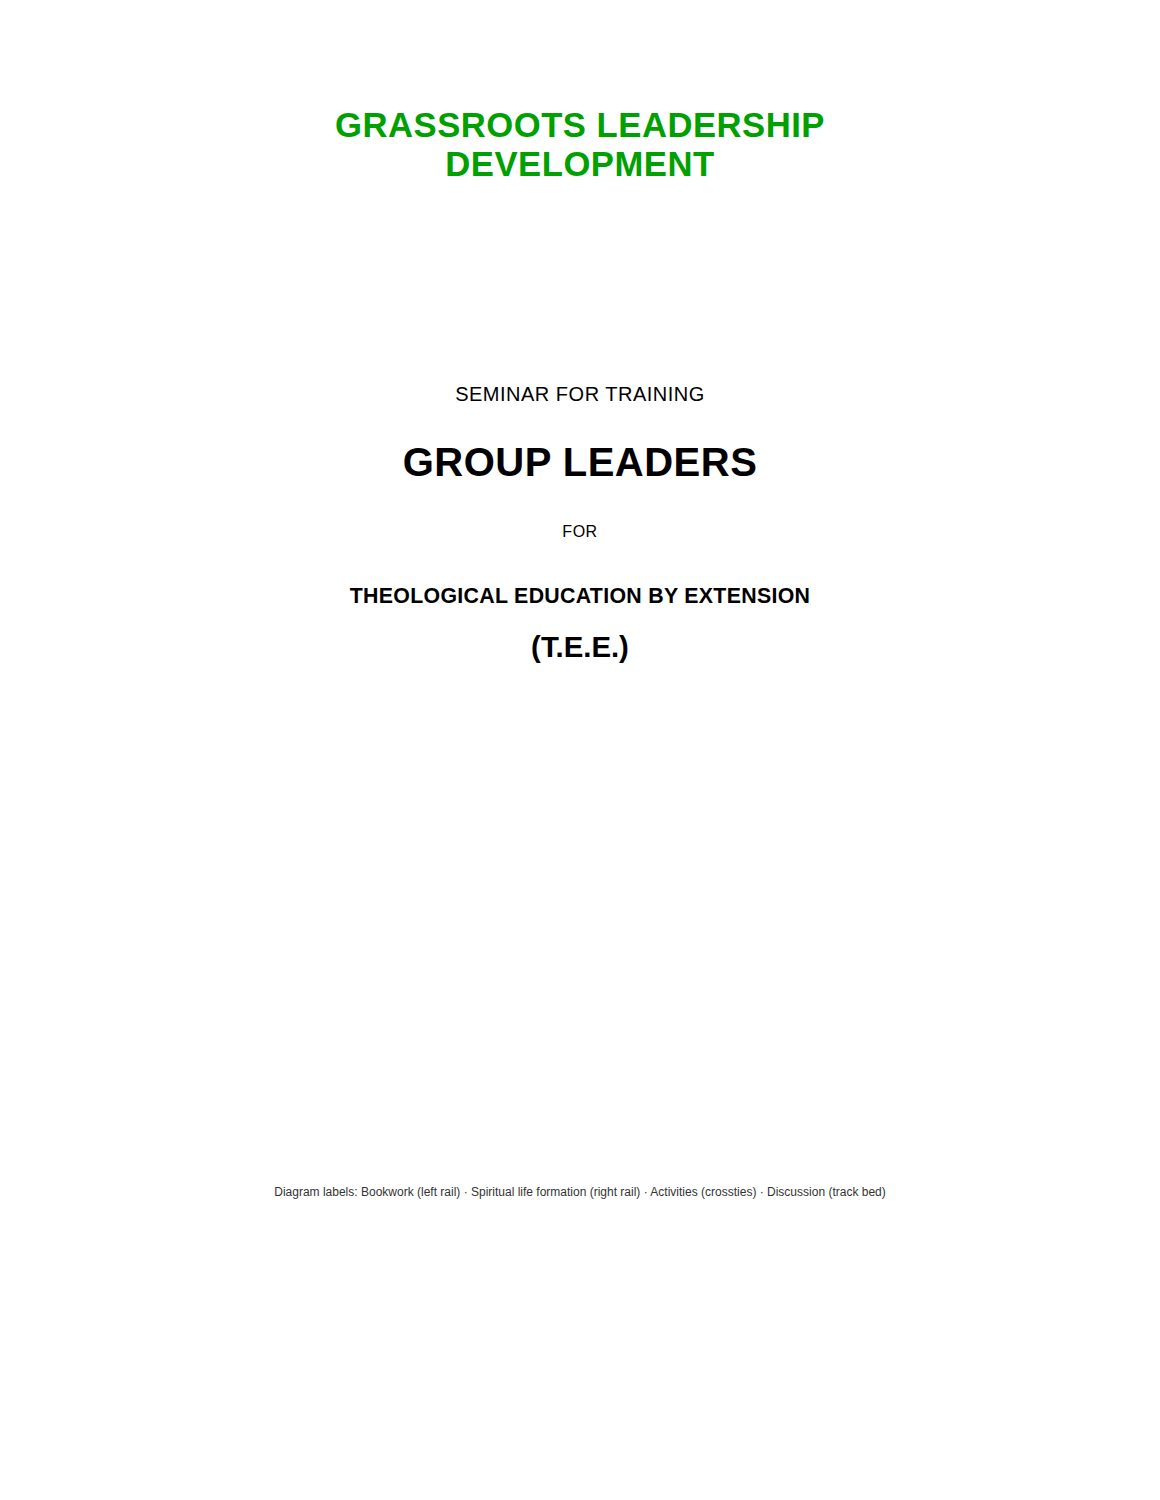GRASSROOTS LEADERSHIP DEVELOPMENT
SEMINAR FOR TRAINING
GROUP LEADERS
FOR
THEOLOGICAL EDUCATION BY EXTENSION
(T.E.E.)
Diagram labels: Bookwork (left rail) · Spiritual life formation (right rail) · Activities (crossties) · Discussion (track bed)